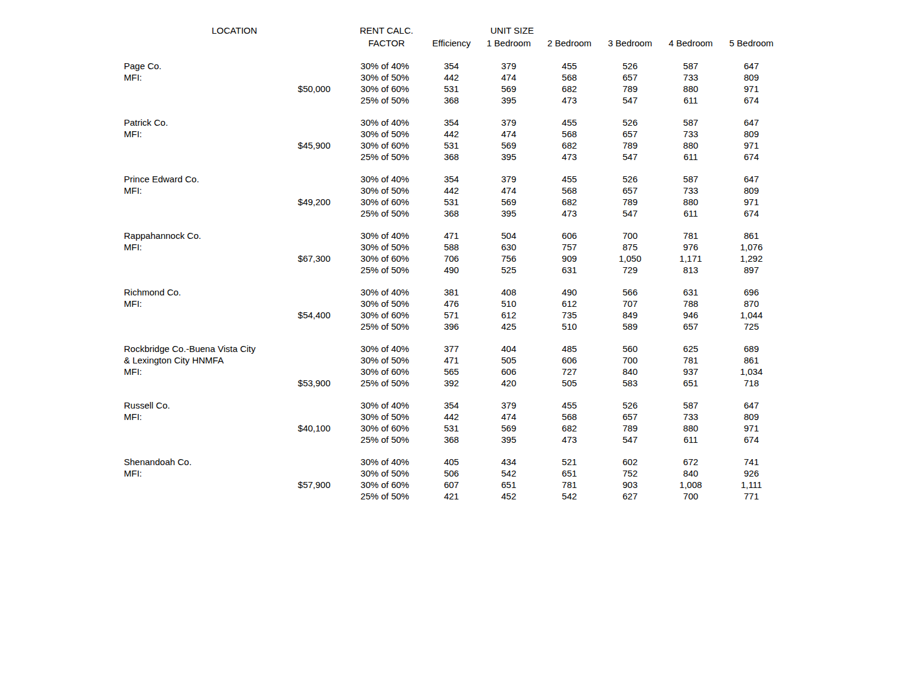| LOCATION | RENT CALC. | UNIT SIZE | |
| --- | --- | --- | --- |
| | FACTOR | Efficiency | 1 Bedroom | 2 Bedroom | 3 Bedroom | 4 Bedroom | 5 Bedroom |
| Page Co. | | 30% of 40% | 354 | 379 | 455 | 526 | 587 | 647 |
| MFI: | | 30% of 50% | 442 | 474 | 568 | 657 | 733 | 809 |
| | $50,000 | 30% of 60% | 531 | 569 | 682 | 789 | 880 | 971 |
| | | 25% of 50% | 368 | 395 | 473 | 547 | 611 | 674 |
| Patrick Co. | | 30% of 40% | 354 | 379 | 455 | 526 | 587 | 647 |
| MFI: | | 30% of 50% | 442 | 474 | 568 | 657 | 733 | 809 |
| | $45,900 | 30% of 60% | 531 | 569 | 682 | 789 | 880 | 971 |
| | | 25% of 50% | 368 | 395 | 473 | 547 | 611 | 674 |
| Prince Edward Co. | | 30% of 40% | 354 | 379 | 455 | 526 | 587 | 647 |
| MFI: | | 30% of 50% | 442 | 474 | 568 | 657 | 733 | 809 |
| | $49,200 | 30% of 60% | 531 | 569 | 682 | 789 | 880 | 971 |
| | | 25% of 50% | 368 | 395 | 473 | 547 | 611 | 674 |
| Rappahannock Co. | | 30% of 40% | 471 | 504 | 606 | 700 | 781 | 861 |
| MFI: | | 30% of 50% | 588 | 630 | 757 | 875 | 976 | 1,076 |
| | $67,300 | 30% of 60% | 706 | 756 | 909 | 1,050 | 1,171 | 1,292 |
| | | 25% of 50% | 490 | 525 | 631 | 729 | 813 | 897 |
| Richmond Co. | | 30% of 40% | 381 | 408 | 490 | 566 | 631 | 696 |
| MFI: | | 30% of 50% | 476 | 510 | 612 | 707 | 788 | 870 |
| | $54,400 | 30% of 60% | 571 | 612 | 735 | 849 | 946 | 1,044 |
| | | 25% of 50% | 396 | 425 | 510 | 589 | 657 | 725 |
| Rockbridge Co.-Buena Vista City | | 30% of 40% | 377 | 404 | 485 | 560 | 625 | 689 |
| & Lexington City HNMFA | | 30% of 50% | 471 | 505 | 606 | 700 | 781 | 861 |
| MFI: | | 30% of 60% | 565 | 606 | 727 | 840 | 937 | 1,034 |
| | $53,900 | 25% of 50% | 392 | 420 | 505 | 583 | 651 | 718 |
| Russell Co. | | 30% of 40% | 354 | 379 | 455 | 526 | 587 | 647 |
| MFI: | | 30% of 50% | 442 | 474 | 568 | 657 | 733 | 809 |
| | $40,100 | 30% of 60% | 531 | 569 | 682 | 789 | 880 | 971 |
| | | 25% of 50% | 368 | 395 | 473 | 547 | 611 | 674 |
| Shenandoah Co. | | 30% of 40% | 405 | 434 | 521 | 602 | 672 | 741 |
| MFI: | | 30% of 50% | 506 | 542 | 651 | 752 | 840 | 926 |
| | $57,900 | 30% of 60% | 607 | 651 | 781 | 903 | 1,008 | 1,111 |
| | | 25% of 50% | 421 | 452 | 542 | 627 | 700 | 771 |